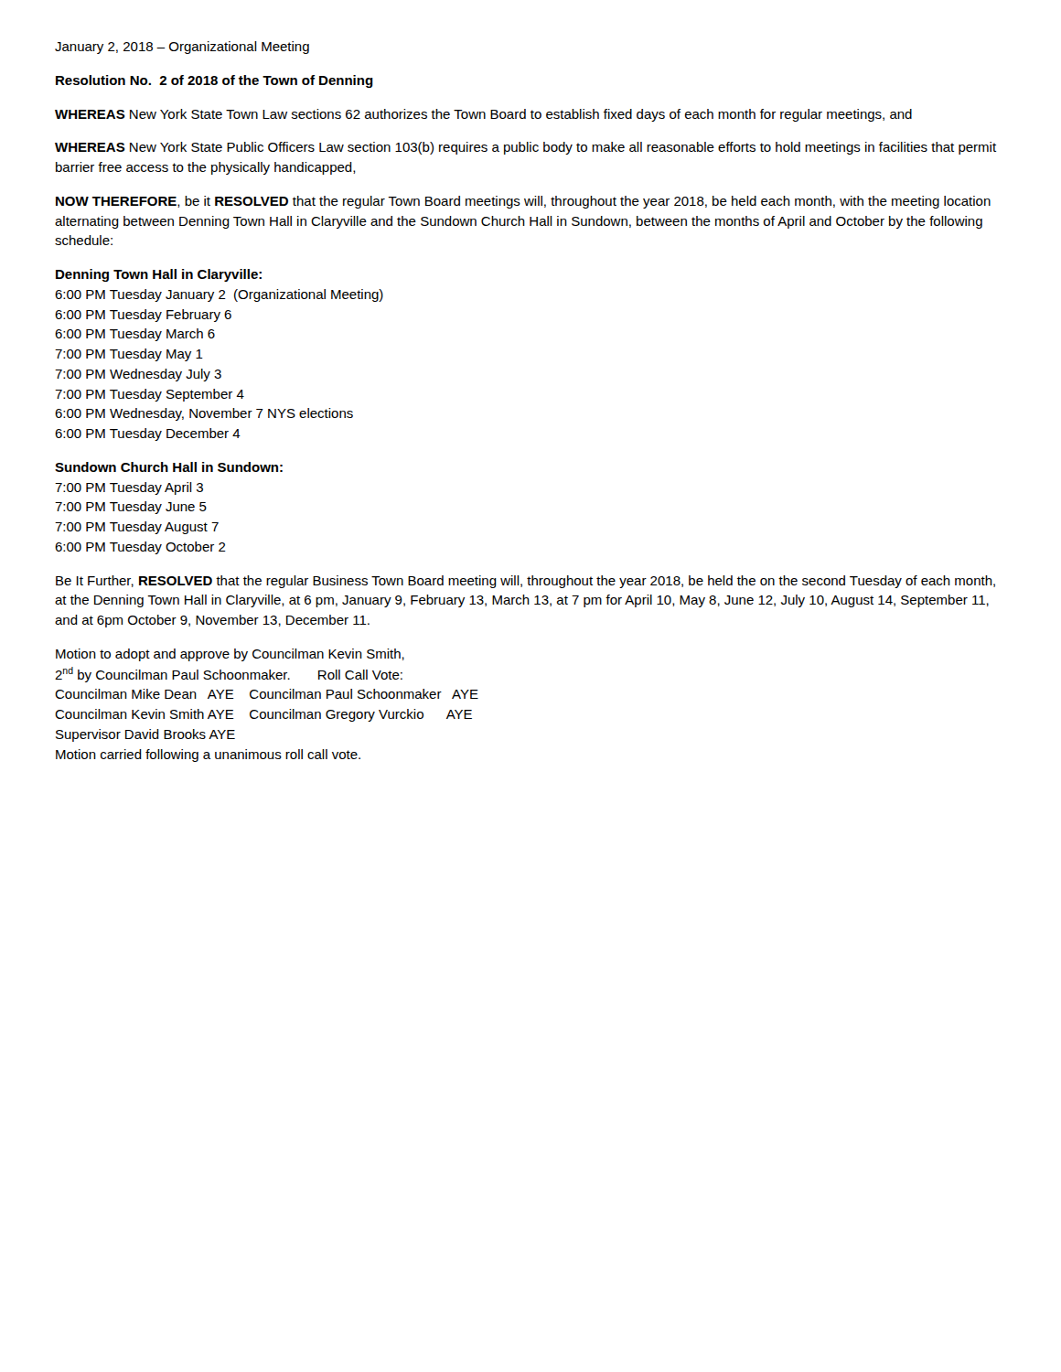January 2, 2018 – Organizational Meeting
Resolution No. 2 of 2018 of the Town of Denning
WHEREAS New York State Town Law sections 62 authorizes the Town Board to establish fixed days of each month for regular meetings, and
WHEREAS New York State Public Officers Law section 103(b) requires a public body to make all reasonable efforts to hold meetings in facilities that permit barrier free access to the physically handicapped,
NOW THEREFORE, be it RESOLVED that the regular Town Board meetings will, throughout the year 2018, be held each month, with the meeting location alternating between Denning Town Hall in Claryville and the Sundown Church Hall in Sundown, between the months of April and October by the following schedule:
Denning Town Hall in Claryville:
6:00 PM Tuesday January 2 (Organizational Meeting)
6:00 PM Tuesday February 6
6:00 PM Tuesday March 6
7:00 PM Tuesday May 1
7:00 PM Wednesday July 3
7:00 PM Tuesday September 4
6:00 PM Wednesday, November 7 NYS elections
6:00 PM Tuesday December 4
Sundown Church Hall in Sundown:
7:00 PM Tuesday April 3
7:00 PM Tuesday June 5
7:00 PM Tuesday August 7
6:00 PM Tuesday October 2
Be It Further, RESOLVED that the regular Business Town Board meeting will, throughout the year 2018, be held the on the second Tuesday of each month, at the Denning Town Hall in Claryville, at 6 pm, January 9, February 13, March 13, at 7 pm for April 10, May 8, June 12, July 10, August 14, September 11, and at 6pm October 9, November 13, December 11.
Motion to adopt and approve by Councilman Kevin Smith,
2nd by Councilman Paul Schoonmaker. Roll Call Vote:
Councilman Mike Dean AYE Councilman Paul Schoonmaker AYE
Councilman Kevin Smith AYE Councilman Gregory Vurckio AYE
Supervisor David Brooks AYE
Motion carried following a unanimous roll call vote.